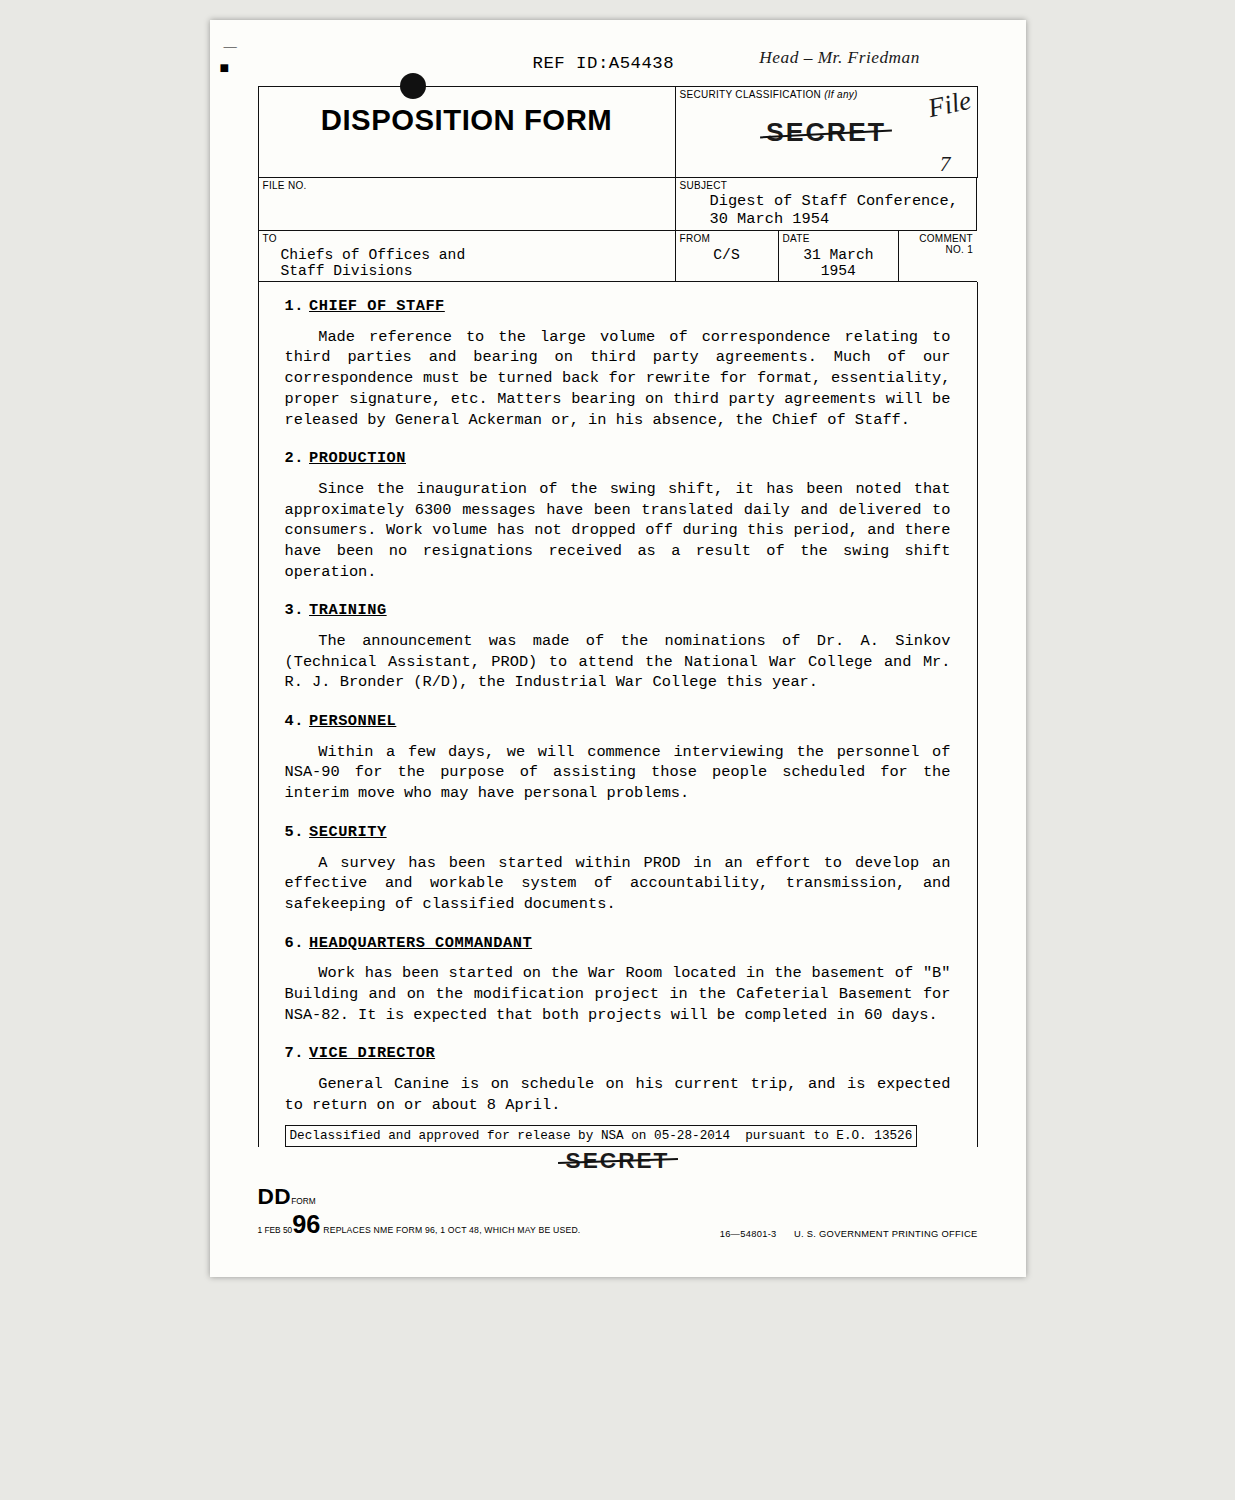—
■
REF ID:A54438 Head – Mr. Friedman
| DISPOSITION FORM | SECURITY CLASSIFICATION (If any) SECRET File 7 |
| FILE NO. | / SUBJECT Digest of Staff Conference, 30 March 1954 / |
| TO Chiefs of Offices and Staff Divisions | / FROM C/S / DATE 31 March 1954 / COMMENT NO. 1 / |
1. CHIEF OF STAFF
Made reference to the large volume of correspondence relating to third parties and bearing on third party agreements. Much of our correspondence must be turned back for rewrite for format, essentiality, proper signature, etc. Matters bearing on third party agreements will be released by General Ackerman or, in his absence, the Chief of Staff.
2. PRODUCTION
Since the inauguration of the swing shift, it has been noted that approximately 6300 messages have been translated daily and delivered to consumers. Work volume has not dropped off during this period, and there have been no resignations received as a result of the swing shift operation.
3. TRAINING
The announcement was made of the nominations of Dr. A. Sinkov (Technical Assistant, PROD) to attend the National War College and Mr. R. J. Bronder (R/D), the Industrial War College this year.
4. PERSONNEL
Within a few days, we will commence interviewing the personnel of NSA-90 for the purpose of assisting those people scheduled for the interim move who may have personal problems.
5. SECURITY
A survey has been started within PROD in an effort to develop an effective and workable system of accountability, transmission, and safekeeping of classified documents.
6. HEADQUARTERS COMMANDANT
Work has been started on the War Room located in the basement of "B" Building and on the modification project in the Cafeterial Basement for NSA-82. It is expected that both projects will be completed in 60 days.
7. VICE DIRECTOR
General Canine is on schedule on his current trip, and is expected to return on or about 8 April.
Declassified and approved for release by NSA on 05-28-2014 pursuant to E.O. 13526
SECRET
DD FORM
1 FEB 5096 REPLACES NME FORM 96, 1 OCT 48, WHICH MAY BE USED.
16—54801-3 U. S. GOVERNMENT PRINTING OFFICE